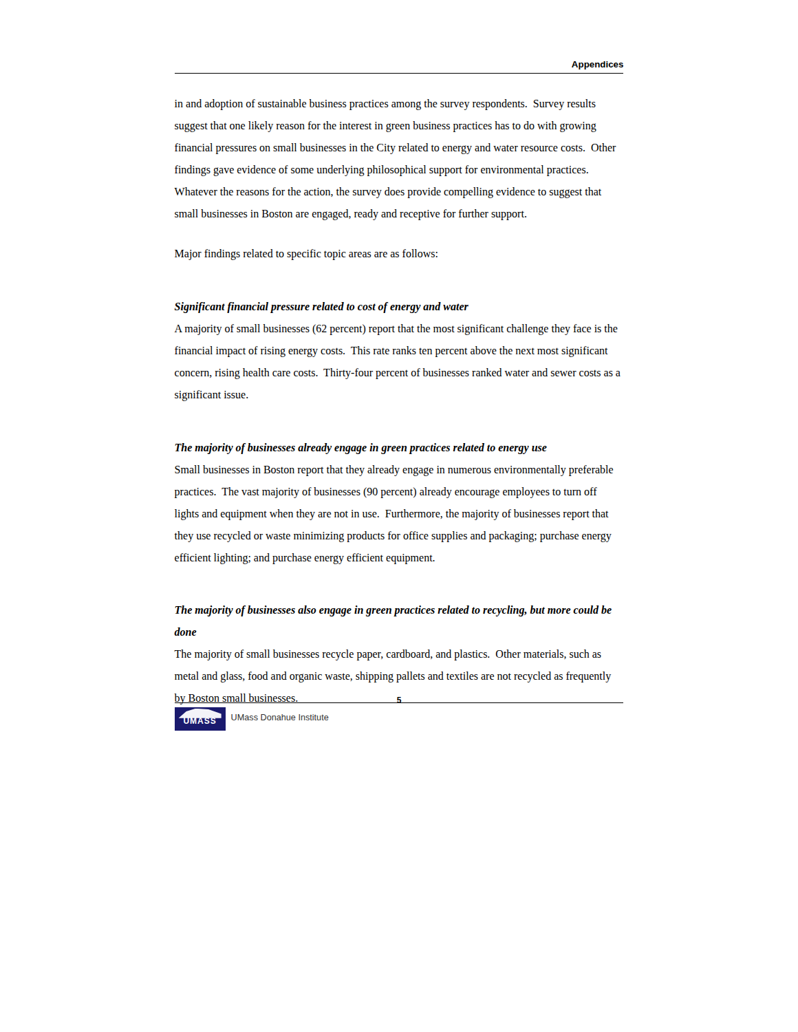Appendices
in and adoption of sustainable business practices among the survey respondents. Survey results suggest that one likely reason for the interest in green business practices has to do with growing financial pressures on small businesses in the City related to energy and water resource costs. Other findings gave evidence of some underlying philosophical support for environmental practices. Whatever the reasons for the action, the survey does provide compelling evidence to suggest that small businesses in Boston are engaged, ready and receptive for further support.
Major findings related to specific topic areas are as follows:
Significant financial pressure related to cost of energy and water
A majority of small businesses (62 percent) report that the most significant challenge they face is the financial impact of rising energy costs. This rate ranks ten percent above the next most significant concern, rising health care costs. Thirty-four percent of businesses ranked water and sewer costs as a significant issue.
The majority of businesses already engage in green practices related to energy use
Small businesses in Boston report that they already engage in numerous environmentally preferable practices. The vast majority of businesses (90 percent) already encourage employees to turn off lights and equipment when they are not in use. Furthermore, the majority of businesses report that they use recycled or waste minimizing products for office supplies and packaging; purchase energy efficient lighting; and purchase energy efficient equipment.
The majority of businesses also engage in green practices related to recycling, but more could be done
The majority of small businesses recycle paper, cardboard, and plastics. Other materials, such as metal and glass, food and organic waste, shipping pallets and textiles are not recycled as frequently by Boston small businesses.
5
UMASS
UMass Donahue Institute